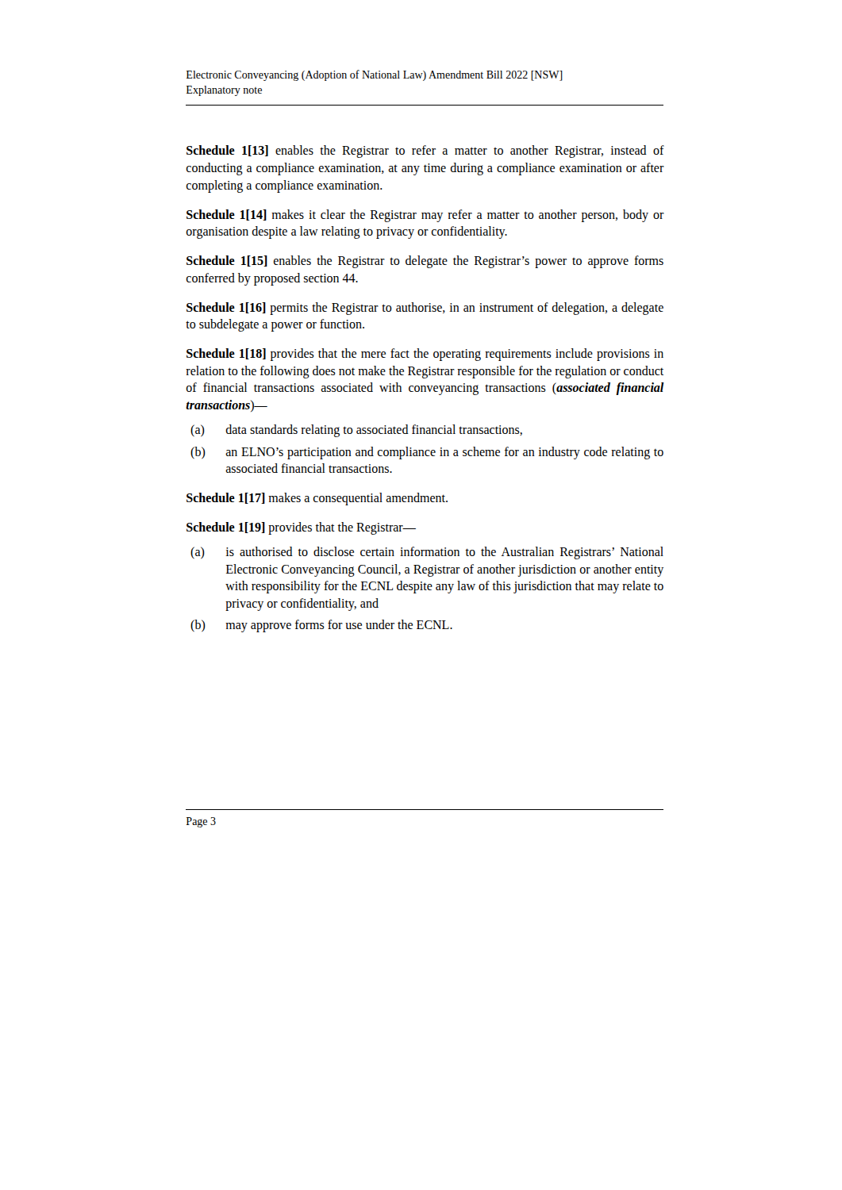Electronic Conveyancing (Adoption of National Law) Amendment Bill 2022 [NSW]
Explanatory note
Schedule 1[13] enables the Registrar to refer a matter to another Registrar, instead of conducting a compliance examination, at any time during a compliance examination or after completing a compliance examination.
Schedule 1[14] makes it clear the Registrar may refer a matter to another person, body or organisation despite a law relating to privacy or confidentiality.
Schedule 1[15] enables the Registrar to delegate the Registrar’s power to approve forms conferred by proposed section 44.
Schedule 1[16] permits the Registrar to authorise, in an instrument of delegation, a delegate to subdelegate a power or function.
Schedule 1[18] provides that the mere fact the operating requirements include provisions in relation to the following does not make the Registrar responsible for the regulation or conduct of financial transactions associated with conveyancing transactions (associated financial transactions)—
(a) data standards relating to associated financial transactions,
(b) an ELNO’s participation and compliance in a scheme for an industry code relating to associated financial transactions.
Schedule 1[17] makes a consequential amendment.
Schedule 1[19] provides that the Registrar—
(a) is authorised to disclose certain information to the Australian Registrars’ National Electronic Conveyancing Council, a Registrar of another jurisdiction or another entity with responsibility for the ECNL despite any law of this jurisdiction that may relate to privacy or confidentiality, and
(b) may approve forms for use under the ECNL.
Page 3